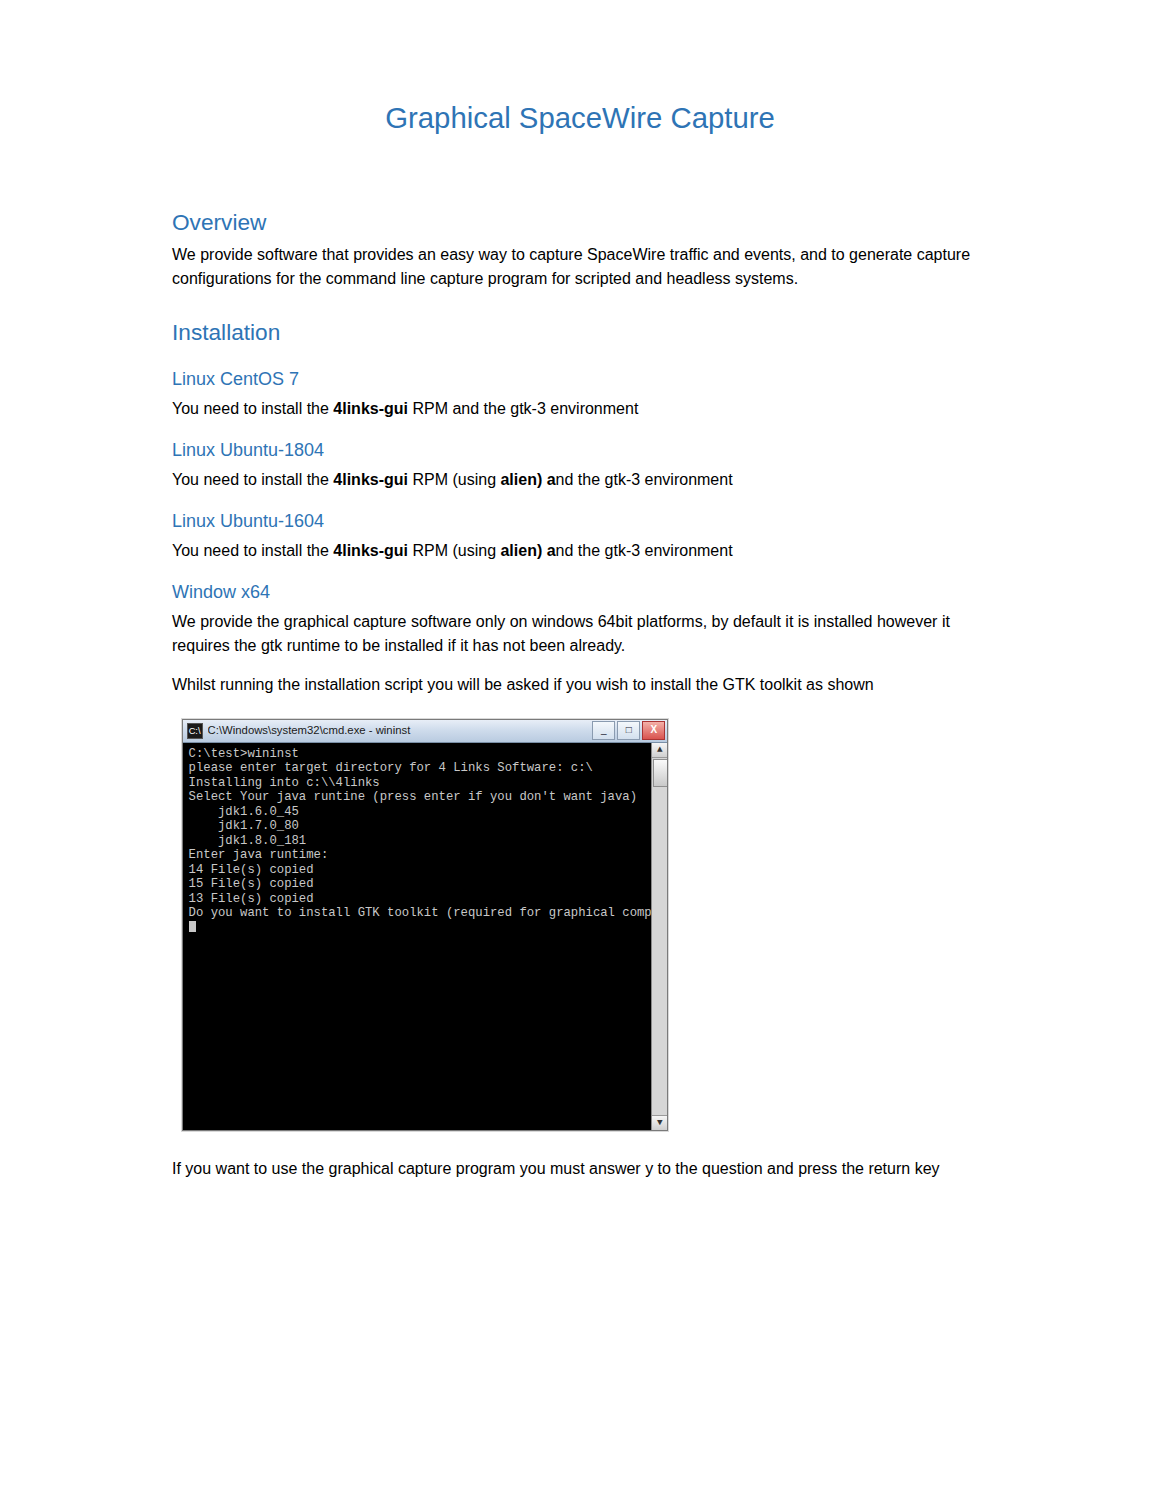Graphical SpaceWire Capture
Overview
We provide software that provides an easy way to capture SpaceWire traffic and events, and to generate capture configurations for the command line capture program for scripted and headless systems.
Installation
Linux CentOS 7
You need to install the 4links-gui RPM and the gtk-3 environment
Linux Ubuntu-1804
You need to install the 4links-gui RPM (using alien) and the gtk-3 environment
Linux Ubuntu-1604
You need to install the 4links-gui RPM (using alien) and the gtk-3 environment
Window x64
We provide the graphical capture software only on windows 64bit platforms, by default it is installed however it requires the gtk runtime to be installed if it has not been already.
Whilst running the installation script you will be asked if you wish to install the GTK toolkit as shown
C:\
C:\Windows\system32\cmd.exe - wininst
_
□
X
C:\test>wininst please enter target directory for 4 Links Software: c:\ Installing into c:\\4links Select Your java runtine (press enter if you don't want java) jdk1.6.0_45 jdk1.7.0_80 jdk1.8.0_181 Enter java runtime: 14 File(s) copied 15 File(s) copied 13 File(s) copied Do you want to install GTK toolkit (required for graphical components) y/n:
▲
▼
If you want to use the graphical capture program you must answer y to the question and press the return key